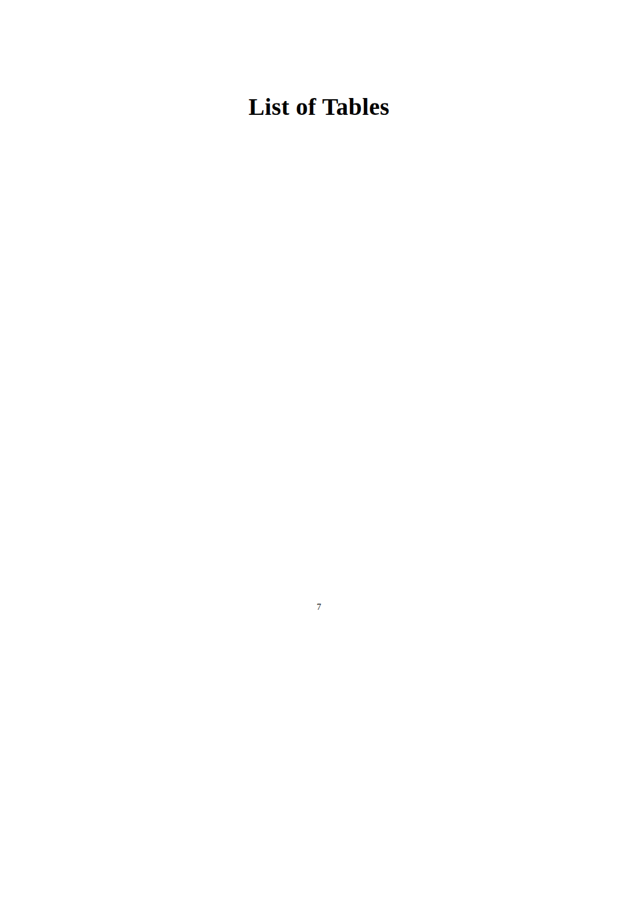List of Tables
7